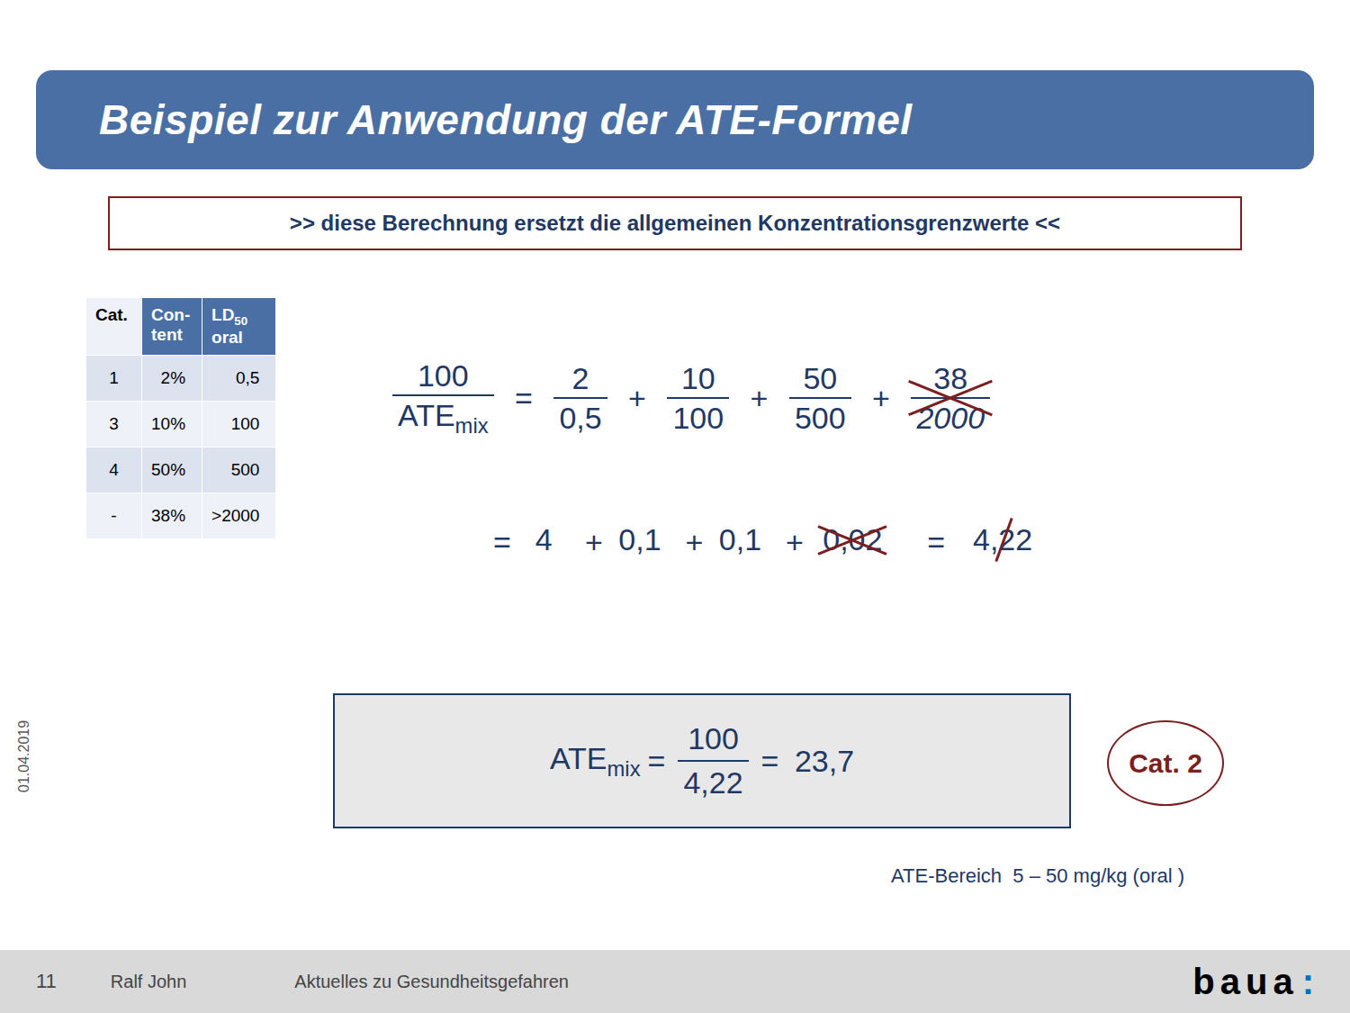Beispiel zur Anwendung der ATE-Formel
>> diese Berechnung ersetzt die allgemeinen Konzentrationsgrenzwerte <<
| Cat. | Con- tent | LD 50 oral |
| --- | --- | --- |
| 1 | 2% | 0,5 |
| 3 | 10% | 100 |
| 4 | 50% | 500 |
| - | 38% | >2000 |
100 ATEmix = 2 0,5 + 10 100 + 50 500 + 38 2000
= 4 + 0,1 + 0,1 + 0,02 = 4,22
ATEmix = 100 4,22 = 23,7
Cat. 2
ATE-Bereich 5 – 50 mg/kg (oral )
01.04.2019
11 Ralf John Aktuelles zu Gesundheitsgefahren
baua: